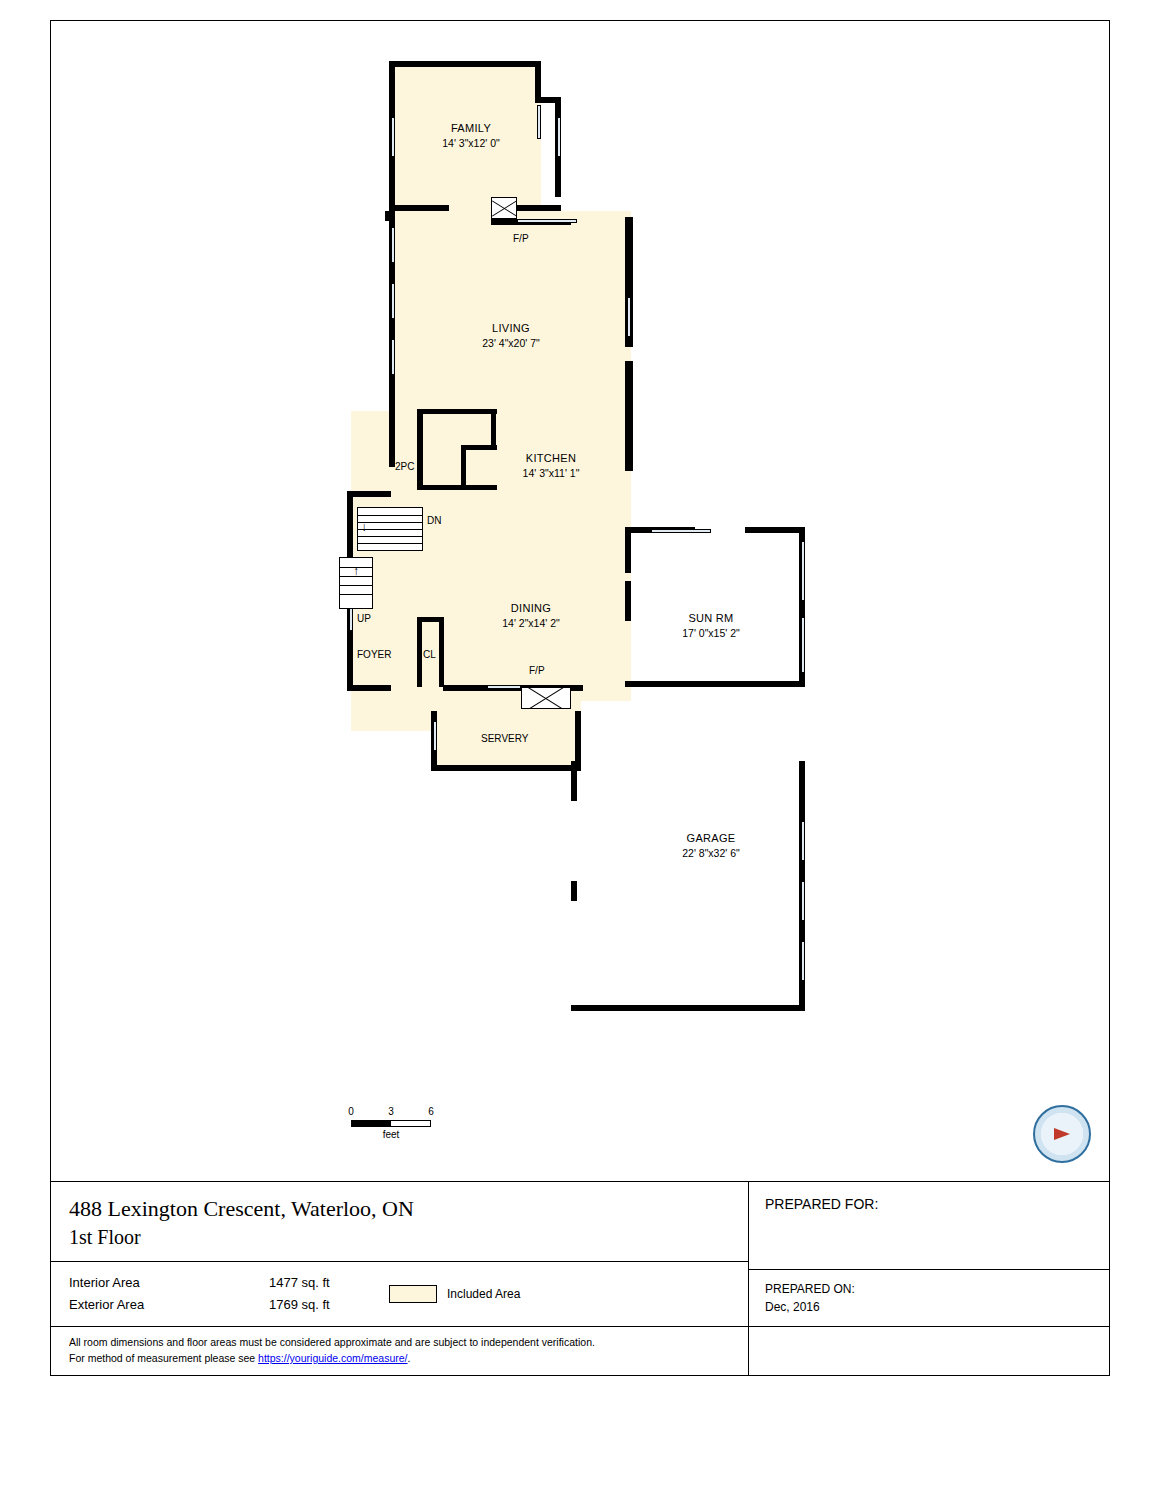F/P
2PC
↓
DN
↑
UP
FOYER
CL
SERVERY
F/P
FAMILY
14' 3"x12' 0"
LIVING
23' 4"x20' 7"
KITCHEN
14' 3"x11' 1"
DINING
14' 2"x14' 2"
SUN RM
17' 0"x15' 2"
GARAGE
22' 8"x32' 6"
0 3 6
feet
488 Lexington Crescent, Waterloo, ON
1st Floor
Interior Area
Exterior Area
1477 sq. ft
1769 sq. ft
Included Area
PREPARED FOR:
PREPARED ON:
Dec, 2016
All room dimensions and floor areas must be considered approximate and are subject to independent verification.
For method of measurement please see https://youriguide.com/measure/.